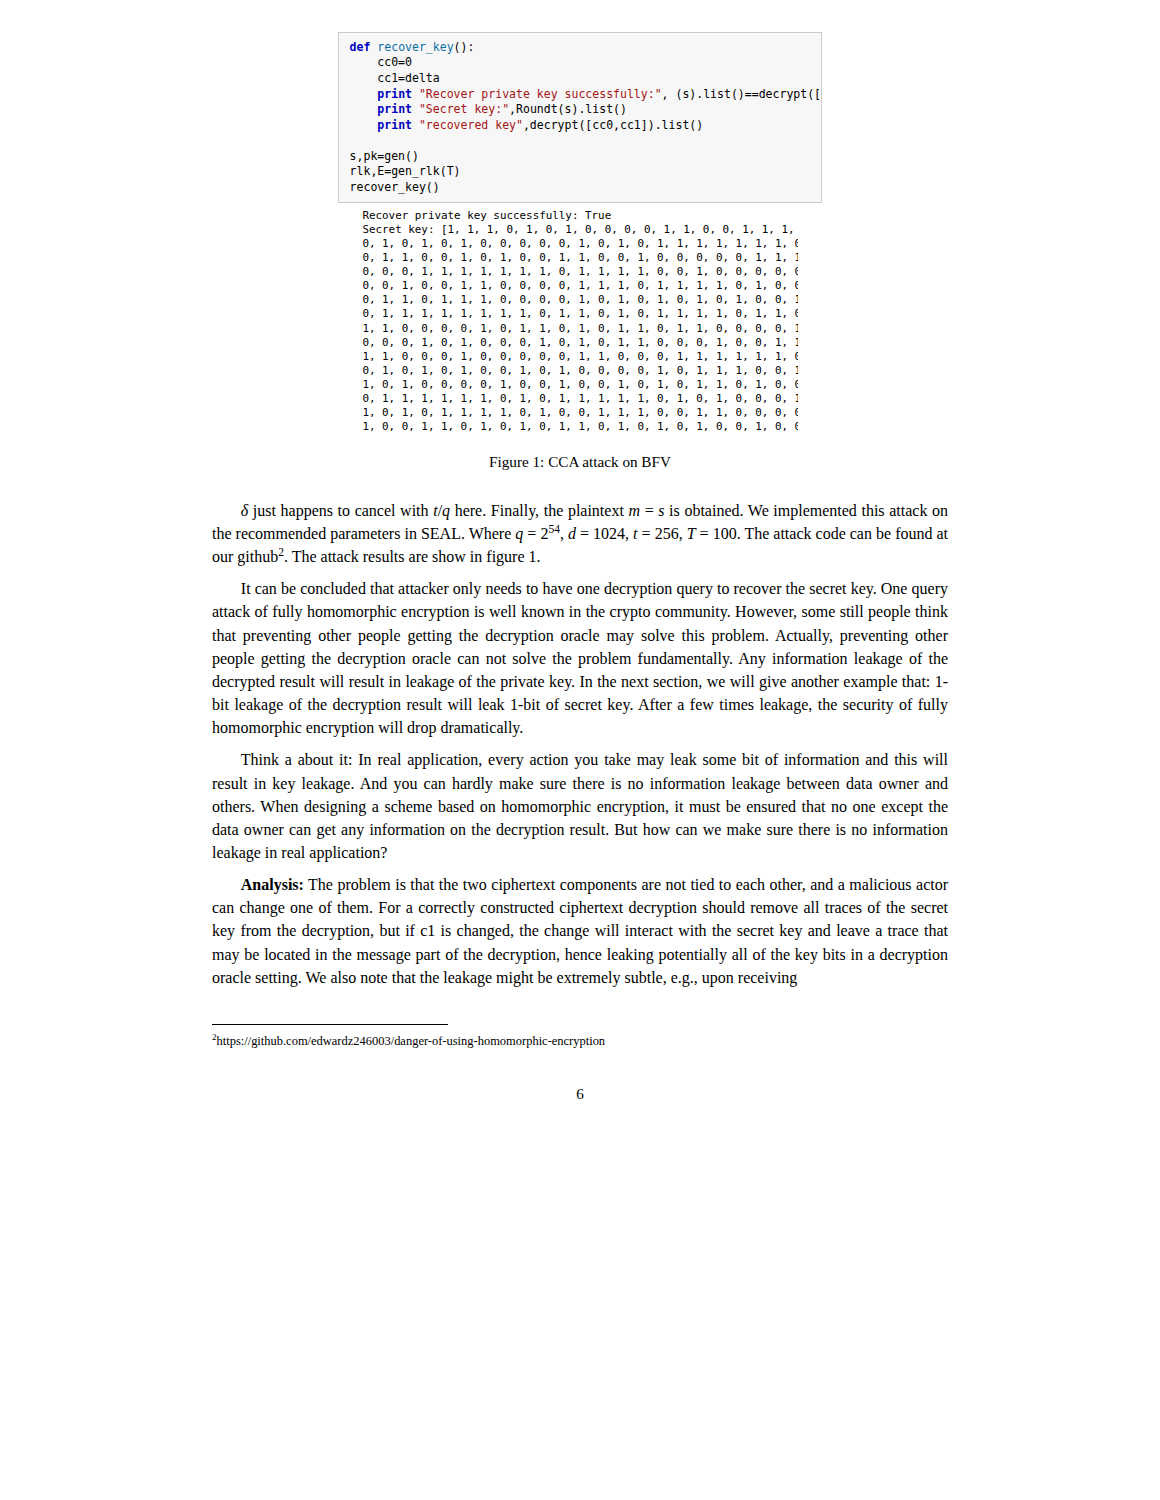def recover_key(): cc0=0 cc1=delta print "Recover private key successfully:", (s).list()==decrypt([cc0,cc1]).list() print "Secret key:",Roundt(s).list() print "recovered key",decrypt([cc0,cc1]).list() s,pk=gen() rlk,E=gen_rlk(T) recover_key()
Recover private key successfully: True Secret key: [1, 1, 1, 0, 1, 0, 1, 0, 0, 0, 0, 1, 1, 0, 0, 1, 1, 1, 0, 1, 1, 1, 1, 1, 0, 1, 1, 0, 1, 0 0, 1, 0, 1, 0, 1, 0, 0, 0, 0, 0, 1, 0, 1, 0, 1, 1, 1, 1, 1, 1, 1, 0, 0, 0, 1, 0, 0, 0, 0, 1, 1, 1, 0, 1, 1, 0, 0, 1, 0, 1, 0, 0, 1, 1, 0, 0, 1, 0, 0, 0, 0, 0, 1, 1, 1, 0, 0, 0, 0, 0, 0, 1, 1, 0, 1, 0, 0, 0, 1, 1, 1, 1, 1, 1, 1, 0, 1, 1, 1, 1, 0, 0, 1, 0, 0, 0, 0, 0, 1, 0, 0, 0, 1, 1, 1, 1, 1, 0, 0, 1, 0, 0, 1, 1, 0, 0, 0, 0, 1, 1, 1, 0, 1, 1, 1, 1, 0, 1, 0, 0, 0, 1, 1, 1, 1, 1, 0, 1, 1, 1, 1, 0, 1, 1, 0, 1, 1, 1, 0, 0, 0, 0, 1, 0, 1, 0, 1, 0, 1, 0, 1, 0, 0, 1, 1, 1, 0, 0, 1, 0, 1, 1, 0, 1, 0, 1, 1, 1, 1, 1, 1, 1, 1, 0, 1, 1, 0, 1, 0, 1, 1, 1, 1, 0, 1, 1, 0, 0, 1, 1, 0, 0, 0, 0, 1, 1, 0, 0, 0, 0, 1, 0, 1, 1, 0, 1, 0, 1, 1, 0, 1, 1, 0, 0, 0, 0, 1, 0, 0, 0, 1, 1, 0, 0, 0, 1, 0, 0, 0, 0, 1, 0, 1, 0, 0, 0, 1, 0, 1, 0, 1, 1, 0, 0, 0, 1, 0, 0, 1, 1, 1, 1, 1, 0, 1, 0, 1, 0, 0, 0, 1, 1, 0, 0, 0, 1, 0, 0, 0, 0, 0, 1, 1, 0, 0, 0, 1, 1, 1, 1, 1, 1, 0, 1, 1, 0, 1, 1, 1, 0, 0, 0, 0, 0, 1, 0, 1, 0, 1, 0, 0, 1, 0, 1, 0, 0, 0, 0, 1, 0, 1, 1, 1, 0, 0, 1, 1, 0, 1, 1, 1, 0, 1, 1, 0, 0, 1, 0, 1, 0, 0, 0, 0, 1, 0, 0, 1, 0, 0, 1, 0, 1, 0, 1, 1, 0, 1, 0, 0, 0, 1, 1, 1, 0, 1, 0, 0, 0, 1, 0, 1, 1, 1, 1, 1, 1, 0, 1, 0, 1, 1, 1, 1, 1, 0, 1, 0, 1, 0, 0, 0, 1, 1, 1, 1, 1, 0, 0, 1, 0, 0, 1, 0, 1, 0, 1, 0, 1, 1, 1, 1, 0, 1, 0, 0, 1, 1, 1, 0, 0, 1, 1, 0, 0, 0, 0, 1, 0, 1, 1, 1, 1, 0, 0, 0, 0, 1, 0, 0, 1, 1, 0, 1, 0, 1, 0, 1, 1, 0, 1, 0, 1, 0, 1, 0, 0, 1, 0, 0, 0, 0, 0, 1, 1, 1, 0, 1, 1, 1,
Figure 1: CCA attack on BFV
δ just happens to cancel with t/q here. Finally, the plaintext m = s is obtained. We implemented this attack on the recommended parameters in SEAL. Where q = 254, d = 1024, t = 256, T = 100. The attack code can be found at our github2. The attack results are show in figure 1.
It can be concluded that attacker only needs to have one decryption query to recover the secret key. One query attack of fully homomorphic encryption is well known in the crypto community. However, some still people think that preventing other people getting the decryption oracle may solve this problem. Actually, preventing other people getting the decryption oracle can not solve the problem fundamentally. Any information leakage of the decrypted result will result in leakage of the private key. In the next section, we will give another example that: 1-bit leakage of the decryption result will leak 1-bit of secret key. After a few times leakage, the security of fully homomorphic encryption will drop dramatically.
Think a about it: In real application, every action you take may leak some bit of information and this will result in key leakage. And you can hardly make sure there is no information leakage between data owner and others. When designing a scheme based on homomorphic encryption, it must be ensured that no one except the data owner can get any information on the decryption result. But how can we make sure there is no information leakage in real application?
Analysis: The problem is that the two ciphertext components are not tied to each other, and a malicious actor can change one of them. For a correctly constructed ciphertext decryption should remove all traces of the secret key from the decryption, but if c1 is changed, the change will interact with the secret key and leave a trace that may be located in the message part of the decryption, hence leaking potentially all of the key bits in a decryption oracle setting. We also note that the leakage might be extremely subtle, e.g., upon receiving
2https://github.com/edwardz246003/danger-of-using-homomorphic-encryption
6